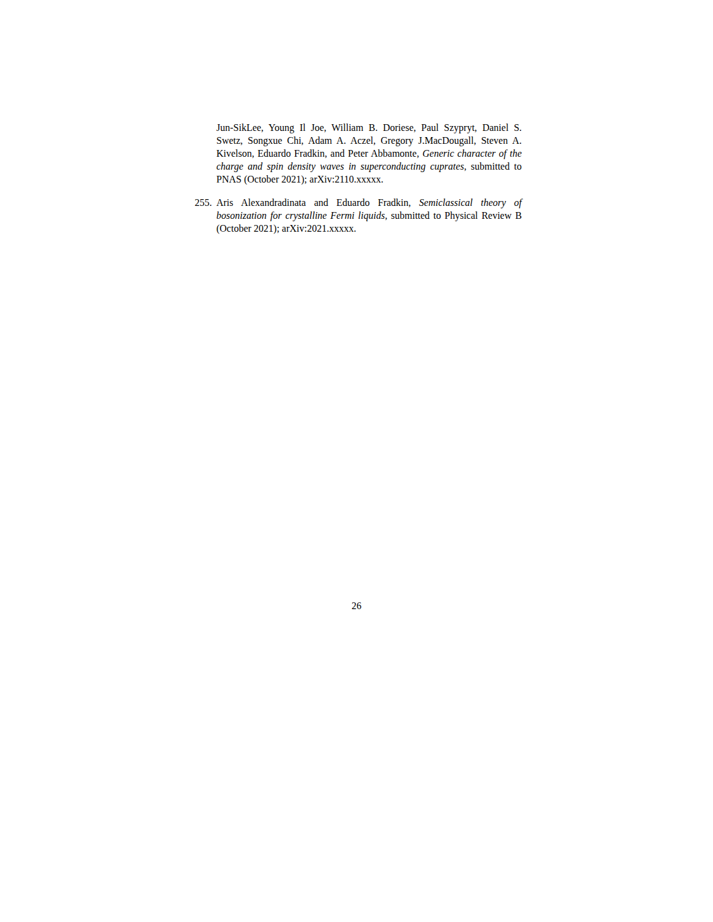Jun-SikLee, Young Il Joe, William B. Doriese, Paul Szypryt, Daniel S. Swetz, Songxue Chi, Adam A. Aczel, Gregory J.MacDougall, Steven A. Kivelson, Eduardo Fradkin, and Peter Abbamonte, Generic character of the charge and spin density waves in superconducting cuprates, submitted to PNAS (October 2021); arXiv:2110.xxxxx.
255. Aris Alexandradinata and Eduardo Fradkin, Semiclassical theory of bosonization for crystalline Fermi liquids, submitted to Physical Review B (October 2021); arXiv:2021.xxxxx.
26